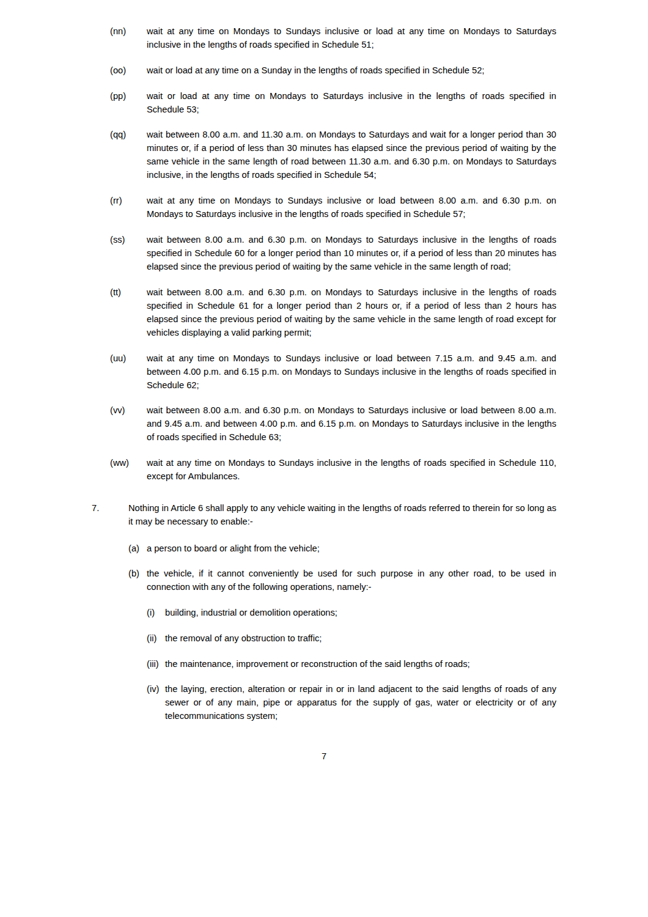(nn)
wait at any time on Mondays to Sundays inclusive or load at any time on Mondays to Saturdays inclusive in the lengths of roads specified in Schedule 51;
(oo)
wait or load at any time on a Sunday in the lengths of roads specified in Schedule 52;
(pp)
wait or load at any time on Mondays to Saturdays inclusive in the lengths of roads specified in Schedule 53;
(qq)
wait between 8.00 a.m. and 11.30 a.m. on Mondays to Saturdays and wait for a longer period than 30 minutes or, if a period of less than 30 minutes has elapsed since the previous period of waiting by the same vehicle in the same length of road between 11.30 a.m. and 6.30 p.m. on Mondays to Saturdays inclusive, in the lengths of roads specified in Schedule 54;
(rr)
wait at any time on Mondays to Sundays inclusive or load between 8.00 a.m. and 6.30 p.m. on Mondays to Saturdays inclusive in the lengths of roads specified in Schedule 57;
(ss)
wait between 8.00 a.m. and 6.30 p.m. on Mondays to Saturdays inclusive in the lengths of roads specified in Schedule 60 for a longer period than 10 minutes or, if a period of less than 20 minutes has elapsed since the previous period of waiting by the same vehicle in the same length of road;
(tt)
wait between 8.00 a.m. and 6.30 p.m. on Mondays to Saturdays inclusive in the lengths of roads specified in Schedule 61 for a longer period than 2 hours or, if a period of less than 2 hours has elapsed since the previous period of waiting by the same vehicle in the same length of road except for vehicles displaying a valid parking permit;
(uu)
wait at any time on Mondays to Sundays inclusive or load between 7.15 a.m. and 9.45 a.m. and between 4.00 p.m. and 6.15 p.m. on Mondays to Sundays inclusive in the lengths of roads specified in Schedule 62;
(vv)
wait between 8.00 a.m. and 6.30 p.m. on Mondays to Saturdays inclusive or load between 8.00 a.m. and 9.45 a.m. and between 4.00 p.m. and 6.15 p.m. on Mondays to Saturdays inclusive in the lengths of roads specified in Schedule 63;
(ww)
wait at any time on Mondays to Sundays inclusive in the lengths of roads specified in Schedule 110, except for Ambulances.
7.
Nothing in Article 6 shall apply to any vehicle waiting in the lengths of roads referred to therein for so long as it may be necessary to enable:-
(a)
a person to board or alight from the vehicle;
(b)
the vehicle, if it cannot conveniently be used for such purpose in any other road, to be used in connection with any of the following operations, namely:-
(i)
building, industrial or demolition operations;
(ii)
the removal of any obstruction to traffic;
(iii)
the maintenance, improvement or reconstruction of the said lengths of roads;
(iv)
the laying, erection, alteration or repair in or in land adjacent to the said lengths of roads of any sewer or of any main, pipe or apparatus for the supply of gas, water or electricity or of any telecommunications system;
7